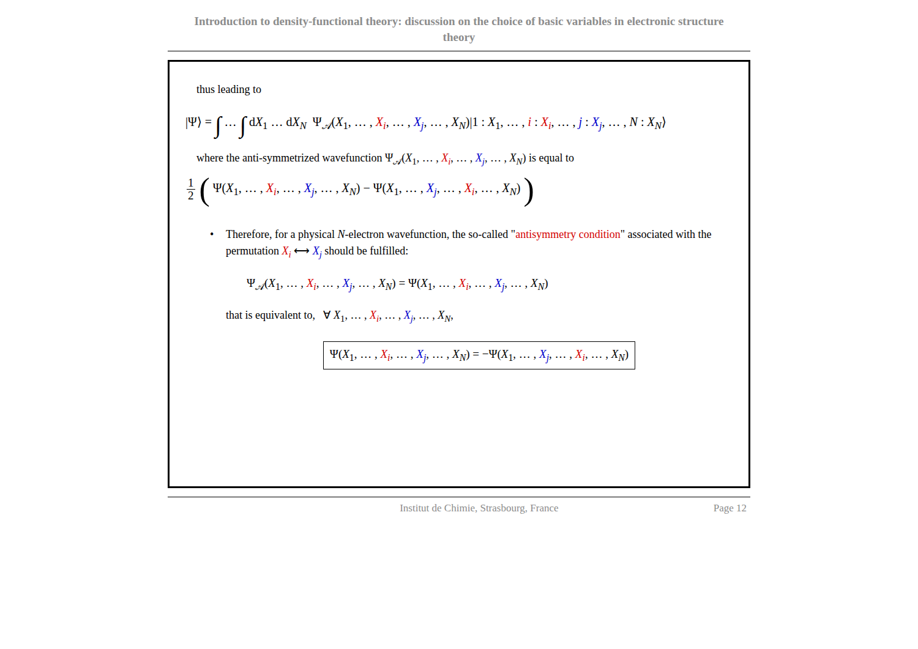Introduction to density-functional theory: discussion on the choice of basic variables in electronic structure theory
thus leading to
|Ψ⟩ = ∫ … ∫ dX1 … dXN Ψ𝒜(X1, … , Xi, … , Xj, … , XN)|1 : X1, … , i : Xi, … , j : Xj, … , N : XN⟩
where the anti-symmetrized wavefunction Ψ𝒜(X1, … , Xi, … , Xj, … , XN) is equal to
12 ( Ψ(X1, … , Xi, … , Xj, … , XN) − Ψ(X1, … , Xj, … , Xi, … , XN) )
Therefore, for a physical N-electron wavefunction, the so-called "antisymmetry condition" associated with the permutation Xi ⟷ Xj should be fulfilled:
Ψ𝒜(X1, … , Xi, … , Xj, … , XN) = Ψ(X1, … , Xi, … , Xj, … , XN)
that is equivalent to, ∀ X1, … , Xi, … , Xj, … , XN,
Ψ(X1, … , Xi, … , Xj, … , XN) = −Ψ(X1, … , Xj, … , Xi, … , XN)
Institut de Chimie, Strasbourg, France Page 12